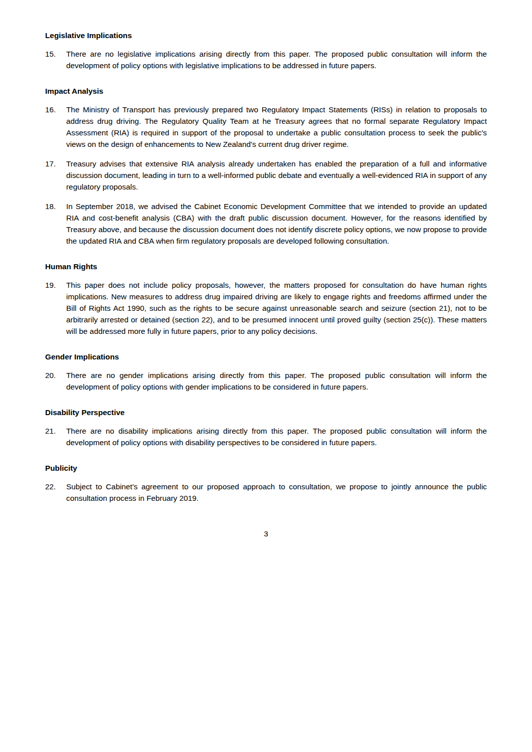Legislative Implications
15.
There are no legislative implications arising directly from this paper. The proposed public consultation will inform the development of policy options with legislative implications to be addressed in future papers.
Impact Analysis
16.
The Ministry of Transport has previously prepared two Regulatory Impact Statements (RISs) in relation to proposals to address drug driving. The Regulatory Quality Team at he Treasury agrees that no formal separate Regulatory Impact Assessment (RIA) is required in support of the proposal to undertake a public consultation process to seek the public's views on the design of enhancements to New Zealand's current drug driver regime.
17.
Treasury advises that extensive RIA analysis already undertaken has enabled the preparation of a full and informative discussion document, leading in turn to a well-informed public debate and eventually a well-evidenced RIA in support of any regulatory proposals.
18.
In September 2018, we advised the Cabinet Economic Development Committee that we intended to provide an updated RIA and cost-benefit analysis (CBA) with the draft public discussion document. However, for the reasons identified by Treasury above, and because the discussion document does not identify discrete policy options, we now propose to provide the updated RIA and CBA when firm regulatory proposals are developed following consultation.
Human Rights
19.
This paper does not include policy proposals, however, the matters proposed for consultation do have human rights implications. New measures to address drug impaired driving are likely to engage rights and freedoms affirmed under the Bill of Rights Act 1990, such as the rights to be secure against unreasonable search and seizure (section 21), not to be arbitrarily arrested or detained (section 22), and to be presumed innocent until proved guilty (section 25(c)). These matters will be addressed more fully in future papers, prior to any policy decisions.
Gender Implications
20.
There are no gender implications arising directly from this paper. The proposed public consultation will inform the development of policy options with gender implications to be considered in future papers.
Disability Perspective
21.
There are no disability implications arising directly from this paper. The proposed public consultation will inform the development of policy options with disability perspectives to be considered in future papers.
Publicity
22.
Subject to Cabinet's agreement to our proposed approach to consultation, we propose to jointly announce the public consultation process in February 2019.
3